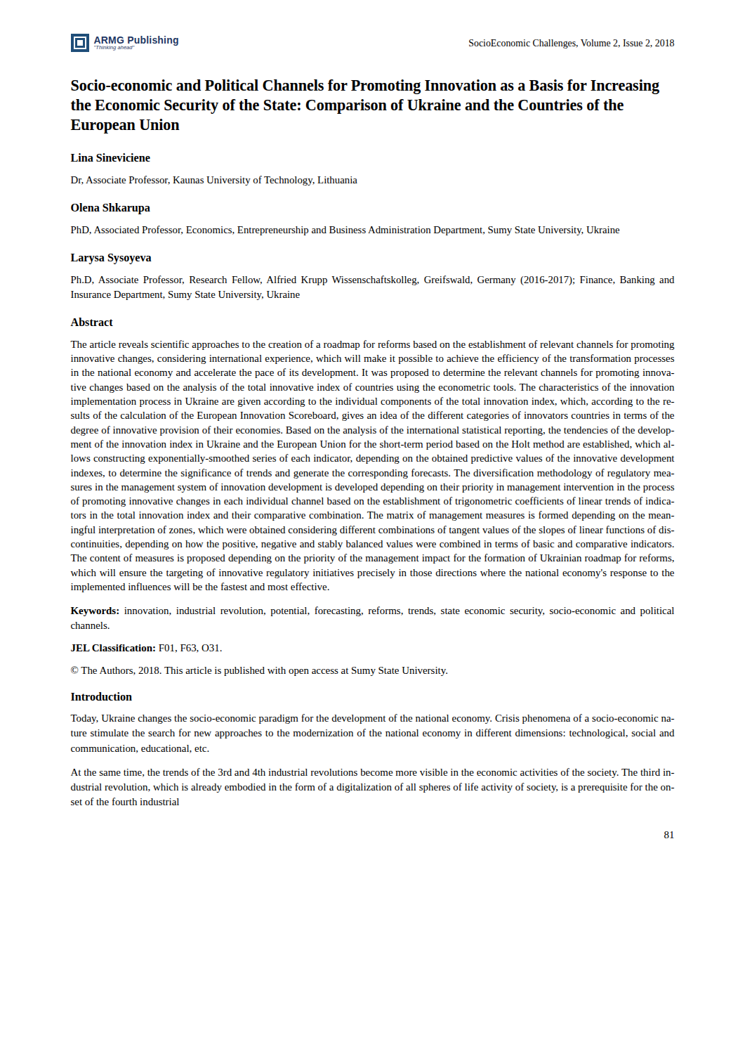ARMG Publishing
"Thinking ahead"
SocioEconomic Challenges, Volume 2, Issue 2, 2018
Socio-economic and Political Channels for Promoting Innovation as a Basis for Increasing the Economic Security of the State: Comparison of Ukraine and the Countries of the European Union
Lina Sineviciene
Dr, Associate Professor, Kaunas University of Technology, Lithuania
Olena Shkarupa
PhD, Associated Professor, Economics, Entrepreneurship and Business Administration Department, Sumy State University, Ukraine
Larysa Sysoyeva
Ph.D, Associate Professor, Research Fellow, Alfried Krupp Wissenschaftskolleg, Greifswald, Germany (2016-2017); Finance, Banking and Insurance Department, Sumy State University, Ukraine
Abstract
The article reveals scientific approaches to the creation of a roadmap for reforms based on the establishment of relevant channels for promoting innovative changes, considering international experience, which will make it possible to achieve the efficiency of the transformation processes in the national economy and accelerate the pace of its development. It was proposed to determine the relevant channels for promoting innovative changes based on the analysis of the total innovative index of countries using the econometric tools. The characteristics of the innovation implementation process in Ukraine are given according to the individual components of the total innovation index, which, according to the results of the calculation of the European Innovation Scoreboard, gives an idea of the different categories of innovators countries in terms of the degree of innovative provision of their economies. Based on the analysis of the international statistical reporting, the tendencies of the development of the innovation index in Ukraine and the European Union for the short-term period based on the Holt method are established, which allows constructing exponentially-smoothed series of each indicator, depending on the obtained predictive values of the innovative development indexes, to determine the significance of trends and generate the corresponding forecasts. The diversification methodology of regulatory measures in the management system of innovation development is developed depending on their priority in management intervention in the process of promoting innovative changes in each individual channel based on the establishment of trigonometric coefficients of linear trends of indicators in the total innovation index and their comparative combination. The matrix of management measures is formed depending on the meaningful interpretation of zones, which were obtained considering different combinations of tangent values of the slopes of linear functions of discontinuities, depending on how the positive, negative and stably balanced values were combined in terms of basic and comparative indicators. The content of measures is proposed depending on the priority of the management impact for the formation of Ukrainian roadmap for reforms, which will ensure the targeting of innovative regulatory initiatives precisely in those directions where the national economy's response to the implemented influences will be the fastest and most effective.
Keywords: innovation, industrial revolution, potential, forecasting, reforms, trends, state economic security, socio-economic and political channels.
JEL Classification: F01, F63, O31.
© The Authors, 2018. This article is published with open access at Sumy State University.
Introduction
Today, Ukraine changes the socio-economic paradigm for the development of the national economy. Crisis phenomena of a socio-economic nature stimulate the search for new approaches to the modernization of the national economy in different dimensions: technological, social and communication, educational, etc.
At the same time, the trends of the 3rd and 4th industrial revolutions become more visible in the economic activities of the society. The third industrial revolution, which is already embodied in the form of a digitalization of all spheres of life activity of society, is a prerequisite for the onset of the fourth industrial
81